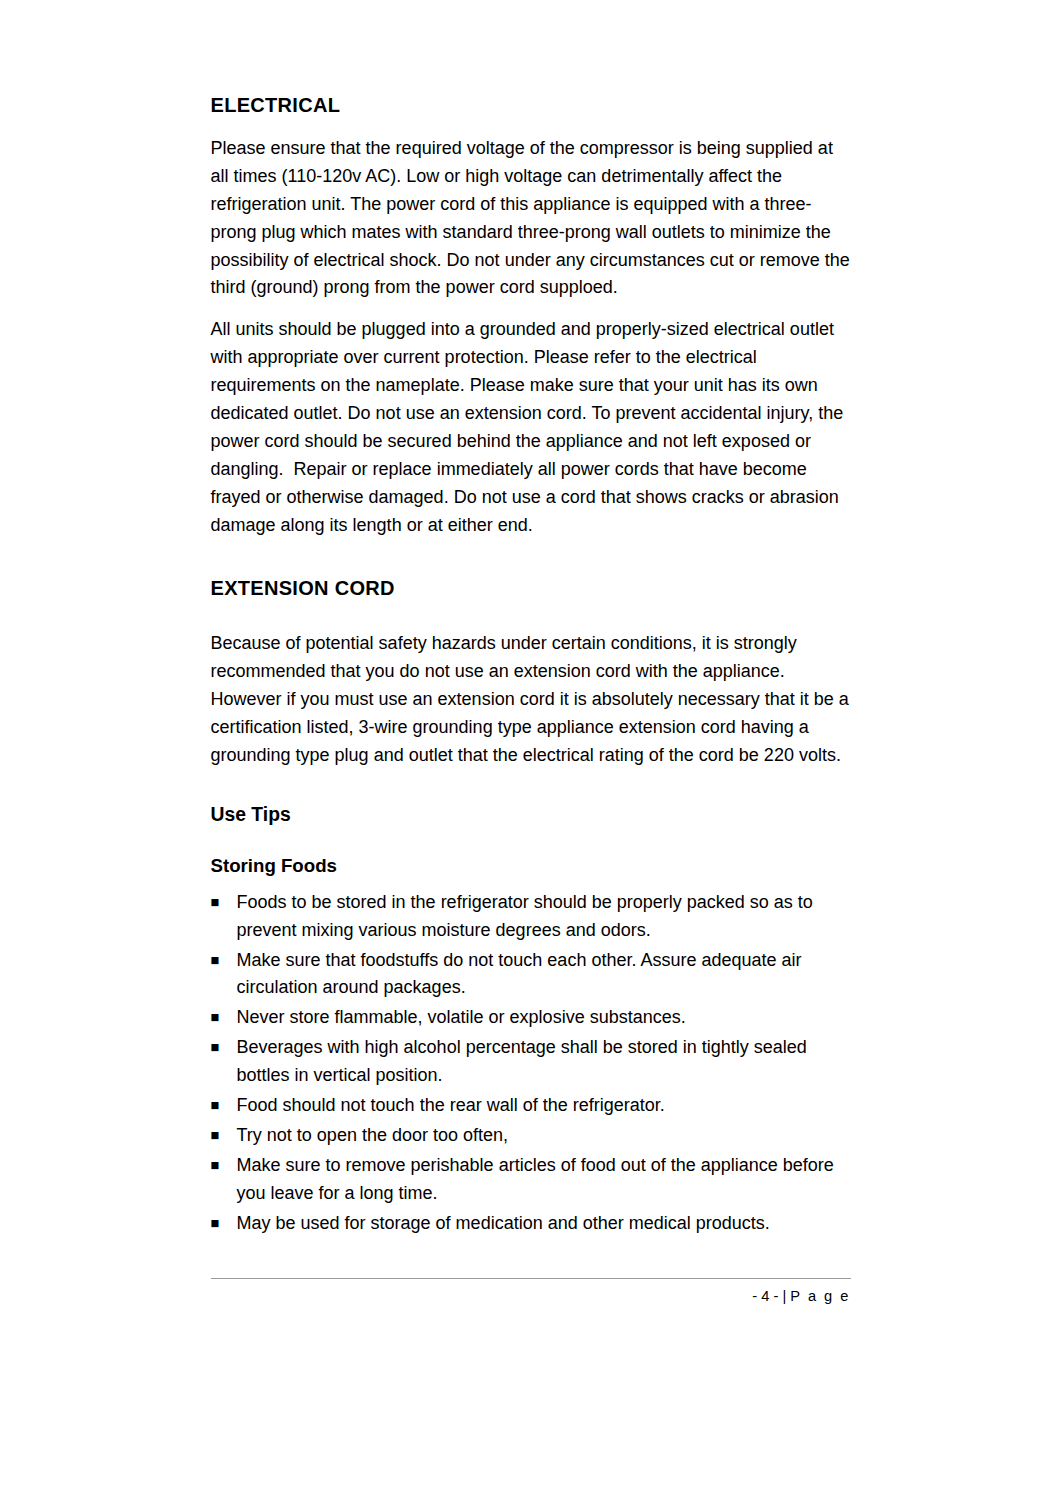ELECTRICAL
Please ensure that the required voltage of the compressor is being supplied at all times (110-120v AC). Low or high voltage can detrimentally affect the refrigeration unit. The power cord of this appliance is equipped with a three-prong plug which mates with standard three-prong wall outlets to minimize the possibility of electrical shock. Do not under any circumstances cut or remove the third (ground) prong from the power cord supploed.
All units should be plugged into a grounded and properly-sized electrical outlet with appropriate over current protection. Please refer to the electrical requirements on the nameplate. Please make sure that your unit has its own dedicated outlet. Do not use an extension cord. To prevent accidental injury, the power cord should be secured behind the appliance and not left exposed or dangling. Repair or replace immediately all power cords that have become frayed or otherwise damaged. Do not use a cord that shows cracks or abrasion damage along its length or at either end.
EXTENSION CORD
Because of potential safety hazards under certain conditions, it is strongly recommended that you do not use an extension cord with the appliance. However if you must use an extension cord it is absolutely necessary that it be a certification listed, 3-wire grounding type appliance extension cord having a grounding type plug and outlet that the electrical rating of the cord be 220 volts.
Use Tips
Storing Foods
Foods to be stored in the refrigerator should be properly packed so as to prevent mixing various moisture degrees and odors.
Make sure that foodstuffs do not touch each other. Assure adequate air circulation around packages.
Never store flammable, volatile or explosive substances.
Beverages with high alcohol percentage shall be stored in tightly sealed bottles in vertical position.
Food should not touch the rear wall of the refrigerator.
Try not to open the door too often,
Make sure to remove perishable articles of food out of the appliance before you leave for a long time.
May be used for storage of medication and other medical products.
- 4 - | P a g e